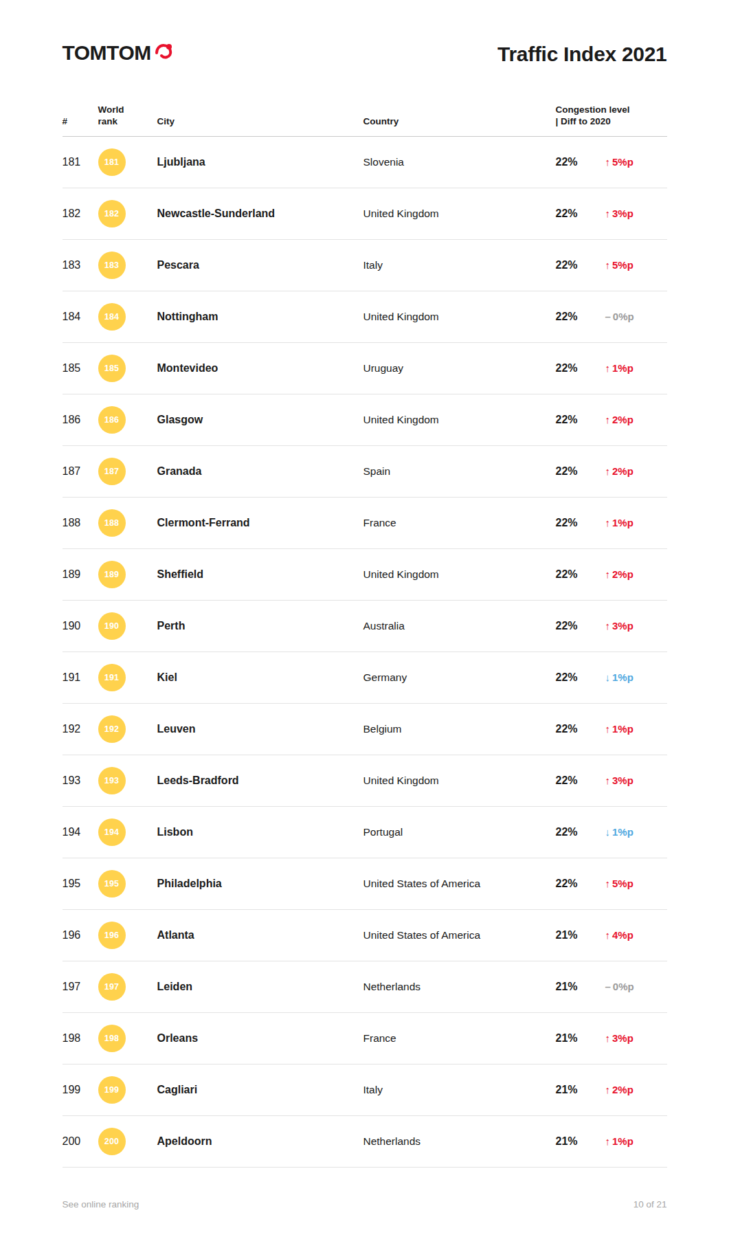TOMTOM
Traffic Index 2021
| # | World rank | City | Country | Congestion level / Diff to 2020 |
| --- | --- | --- | --- | --- |
| 181 | 181 | Ljubljana | Slovenia | 22% ↑ 5%p |
| 182 | 182 | Newcastle-Sunderland | United Kingdom | 22% ↑ 3%p |
| 183 | 183 | Pescara | Italy | 22% ↑ 5%p |
| 184 | 184 | Nottingham | United Kingdom | 22% – 0%p |
| 185 | 185 | Montevideo | Uruguay | 22% ↑ 1%p |
| 186 | 186 | Glasgow | United Kingdom | 22% ↑ 2%p |
| 187 | 187 | Granada | Spain | 22% ↑ 2%p |
| 188 | 188 | Clermont-Ferrand | France | 22% ↑ 1%p |
| 189 | 189 | Sheffield | United Kingdom | 22% ↑ 2%p |
| 190 | 190 | Perth | Australia | 22% ↑ 3%p |
| 191 | 191 | Kiel | Germany | 22% ↓ 1%p |
| 192 | 192 | Leuven | Belgium | 22% ↑ 1%p |
| 193 | 193 | Leeds-Bradford | United Kingdom | 22% ↑ 3%p |
| 194 | 194 | Lisbon | Portugal | 22% ↓ 1%p |
| 195 | 195 | Philadelphia | United States of America | 22% ↑ 5%p |
| 196 | 196 | Atlanta | United States of America | 21% ↑ 4%p |
| 197 | 197 | Leiden | Netherlands | 21% – 0%p |
| 198 | 198 | Orleans | France | 21% ↑ 3%p |
| 199 | 199 | Cagliari | Italy | 21% ↑ 2%p |
| 200 | 200 | Apeldoorn | Netherlands | 21% ↑ 1%p |
See online ranking 10 of 21